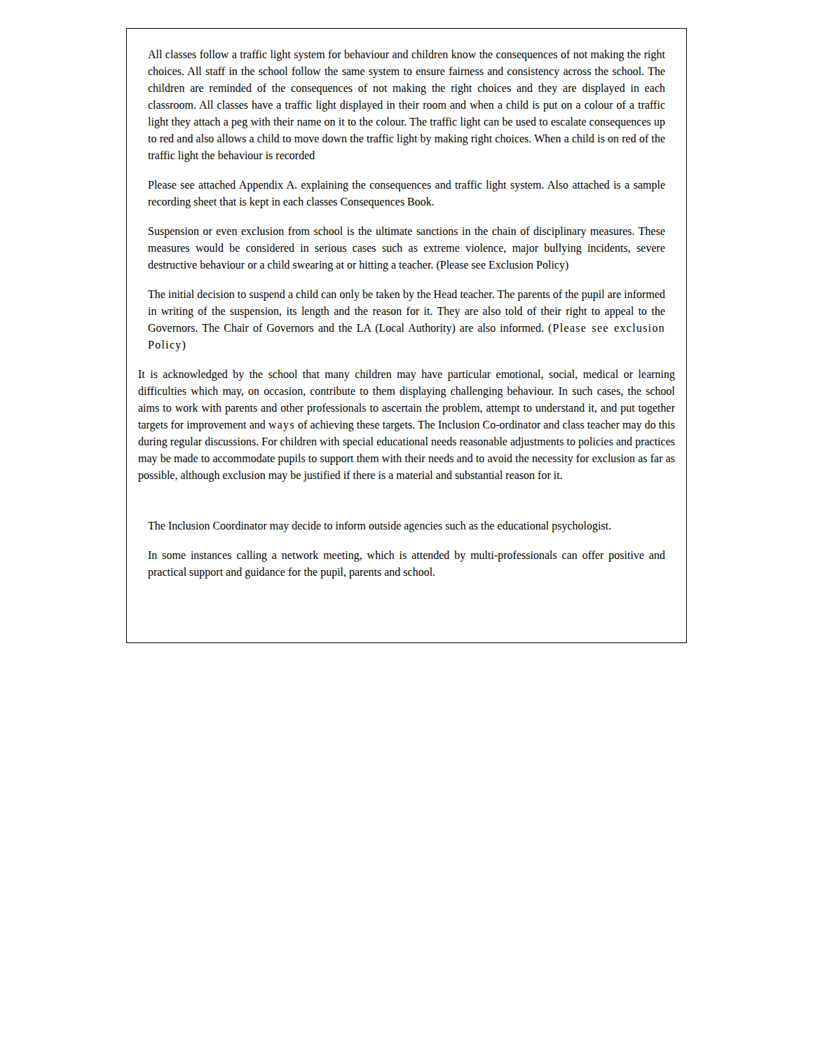All classes follow a traffic light system for behaviour and children know the consequences of not making the right choices. All staff in the school follow the same system to ensure fairness and consistency across the school. The children are reminded of the consequences of not making the right choices and they are displayed in each classroom. All classes have a traffic light displayed in their room and when a child is put on a colour of a traffic light they attach a peg with their name on it to the colour. The traffic light can be used to escalate consequences up to red and also allows a child to move down the traffic light by making right choices. When a child is on red of the traffic light the behaviour is recorded
Please see attached Appendix A. explaining the consequences and traffic light system. Also attached is a sample recording sheet that is kept in each classes Consequences Book.
Suspension or even exclusion from school is the ultimate sanctions in the chain of disciplinary measures. These measures would be considered in serious cases such as extreme violence, major bullying incidents, severe destructive behaviour or a child swearing at or hitting a teacher. (Please see Exclusion Policy)
The initial decision to suspend a child can only be taken by the Head teacher. The parents of the pupil are informed in writing of the suspension, its length and the reason for it. They are also told of their right to appeal to the Governors. The Chair of Governors and the LA (Local Authority) are also informed. (Please see exclusion Policy)
It is acknowledged by the school that many children may have particular emotional, social, medical or learning difficulties which may, on occasion, contribute to them displaying challenging behaviour. In such cases, the school aims to work with parents and other professionals to ascertain the problem, attempt to understand it, and put together targets for improvement and ways of achieving these targets. The Inclusion Co-ordinator and class teacher may do this during regular discussions. For children with special educational needs reasonable adjustments to policies and practices may be made to accommodate pupils to support them with their needs and to avoid the necessity for exclusion as far as possible, although exclusion may be justified if there is a material and substantial reason for it.
The Inclusion Coordinator may decide to inform outside agencies such as the educational psychologist.
In some instances calling a network meeting, which is attended by multi-professionals can offer positive and practical support and guidance for the pupil, parents and school.